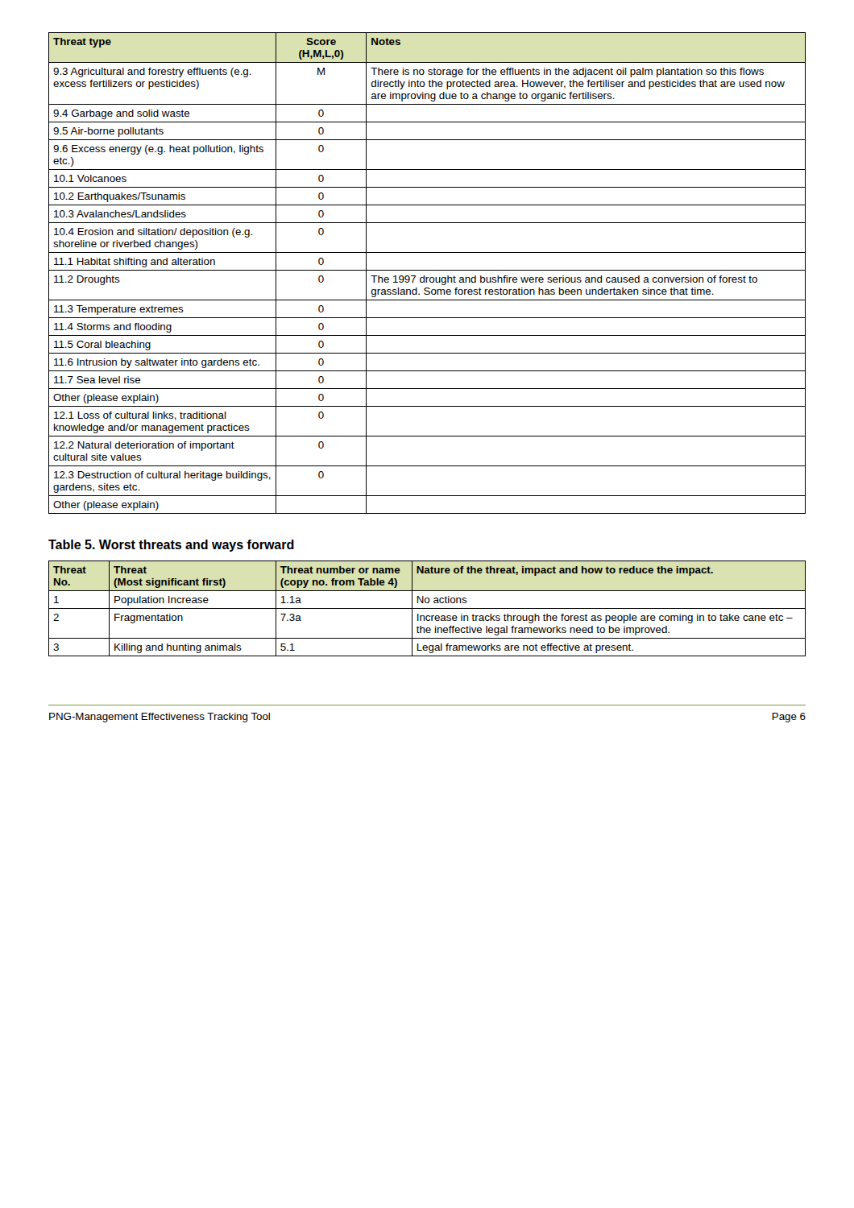| Threat type | Score (H,M,L,0) | Notes |
| --- | --- | --- |
| 9.3 Agricultural and forestry effluents (e.g. excess fertilizers or pesticides) | M | There is no storage for the effluents in the adjacent oil palm plantation so this flows directly into the protected area. However, the fertiliser and pesticides that are used now are improving due to a change to organic fertilisers. |
| 9.4 Garbage and solid waste | 0 | |
| 9.5 Air-borne pollutants | 0 | |
| 9.6 Excess energy (e.g. heat pollution, lights etc.) | 0 | |
| 10.1 Volcanoes | 0 | |
| 10.2 Earthquakes/Tsunamis | 0 | |
| 10.3 Avalanches/Landslides | 0 | |
| 10.4 Erosion and siltation/ deposition (e.g. shoreline or riverbed changes) | 0 | |
| 11.1 Habitat shifting and alteration | 0 | |
| 11.2 Droughts | 0 | The 1997 drought and bushfire were serious and caused a conversion of forest to grassland. Some forest restoration has been undertaken since that time. |
| 11.3 Temperature extremes | 0 | |
| 11.4 Storms and flooding | 0 | |
| 11.5 Coral bleaching | 0 | |
| 11.6 Intrusion by saltwater into gardens etc. | 0 | |
| 11.7 Sea level rise | 0 | |
| Other (please explain) | 0 | |
| 12.1 Loss of cultural links, traditional knowledge and/or management practices | 0 | |
| 12.2 Natural deterioration of important cultural site values | 0 | |
| 12.3 Destruction of cultural heritage buildings, gardens, sites etc. | 0 | |
| Other (please explain) | | |
Table 5. Worst threats and ways forward
| Threat No. | Threat (Most significant first) | Threat number or name (copy no. from Table 4) | Nature of the threat, impact and how to reduce the impact. |
| --- | --- | --- | --- |
| 1 | Population Increase | 1.1a | No actions |
| 2 | Fragmentation | 7.3a | Increase in tracks through the forest as people are coming in to take cane etc – the ineffective legal frameworks need to be improved. |
| 3 | Killing and hunting animals | 5.1 | Legal frameworks are not effective at present. |
PNG-Management Effectiveness Tracking Tool Page 6